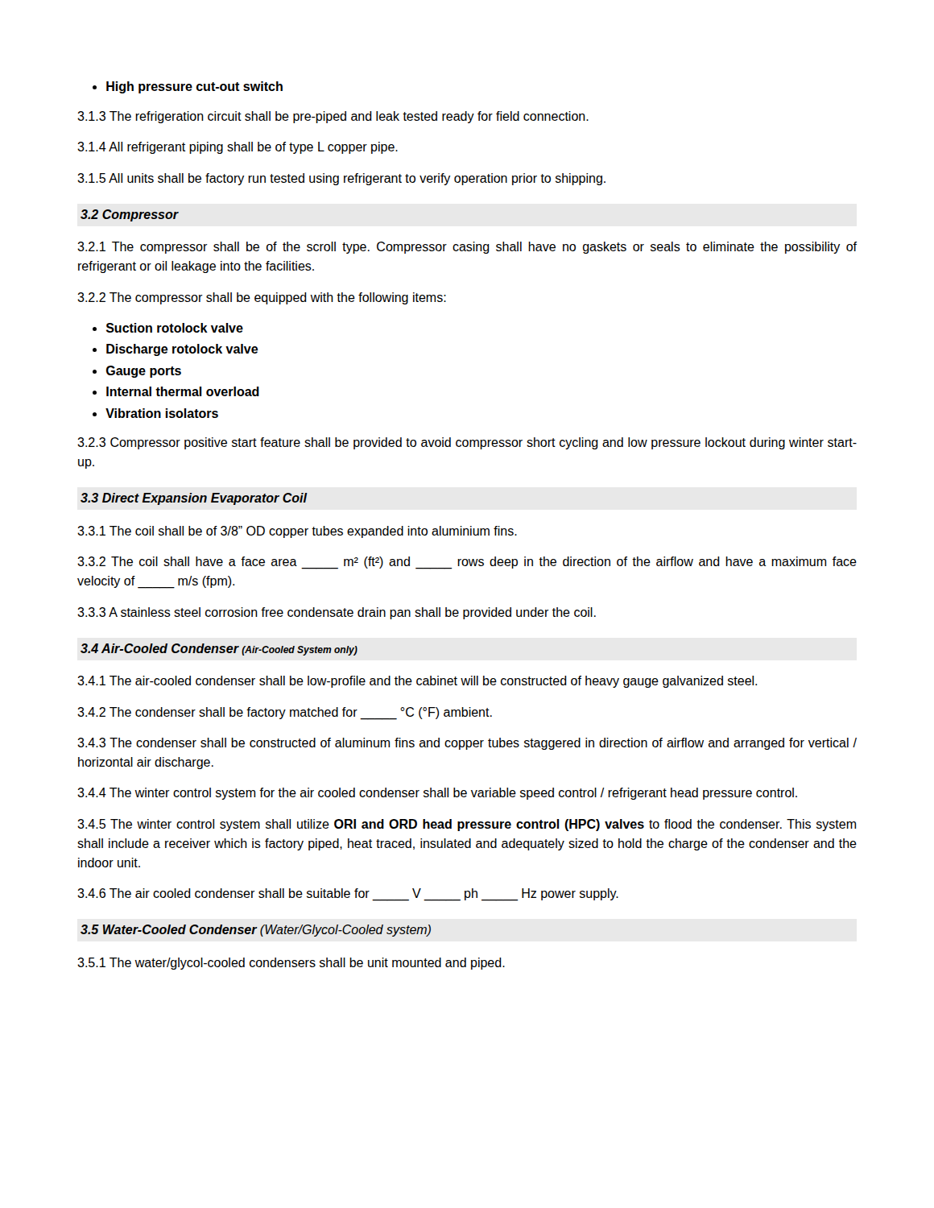High pressure cut-out switch
3.1.3 The refrigeration circuit shall be pre-piped and leak tested ready for field connection.
3.1.4 All refrigerant piping shall be of type L copper pipe.
3.1.5 All units shall be factory run tested using refrigerant to verify operation prior to shipping.
3.2 Compressor
3.2.1 The compressor shall be of the scroll type. Compressor casing shall have no gaskets or seals to eliminate the possibility of refrigerant or oil leakage into the facilities.
3.2.2 The compressor shall be equipped with the following items:
Suction rotolock valve
Discharge rotolock valve
Gauge ports
Internal thermal overload
Vibration isolators
3.2.3 Compressor positive start feature shall be provided to avoid compressor short cycling and low pressure lockout during winter start-up.
3.3 Direct Expansion Evaporator Coil
3.3.1 The coil shall be of 3/8” OD copper tubes expanded into aluminium fins.
3.3.2 The coil shall have a face area _____ m² (ft²) and _____ rows deep in the direction of the airflow and have a maximum face velocity of _____ m/s (fpm).
3.3.3 A stainless steel corrosion free condensate drain pan shall be provided under the coil.
3.4 Air-Cooled Condenser (Air-Cooled System only)
3.4.1 The air-cooled condenser shall be low-profile and the cabinet will be constructed of heavy gauge galvanized steel.
3.4.2 The condenser shall be factory matched for _____ °C (°F) ambient.
3.4.3 The condenser shall be constructed of aluminum fins and copper tubes staggered in direction of airflow and arranged for vertical / horizontal air discharge.
3.4.4 The winter control system for the air cooled condenser shall be variable speed control / refrigerant head pressure control.
3.4.5 The winter control system shall utilize ORI and ORD head pressure control (HPC) valves to flood the condenser. This system shall include a receiver which is factory piped, heat traced, insulated and adequately sized to hold the charge of the condenser and the indoor unit.
3.4.6 The air cooled condenser shall be suitable for _____ V _____ ph _____ Hz power supply.
3.5 Water-Cooled Condenser (Water/Glycol-Cooled system)
3.5.1 The water/glycol-cooled condensers shall be unit mounted and piped.